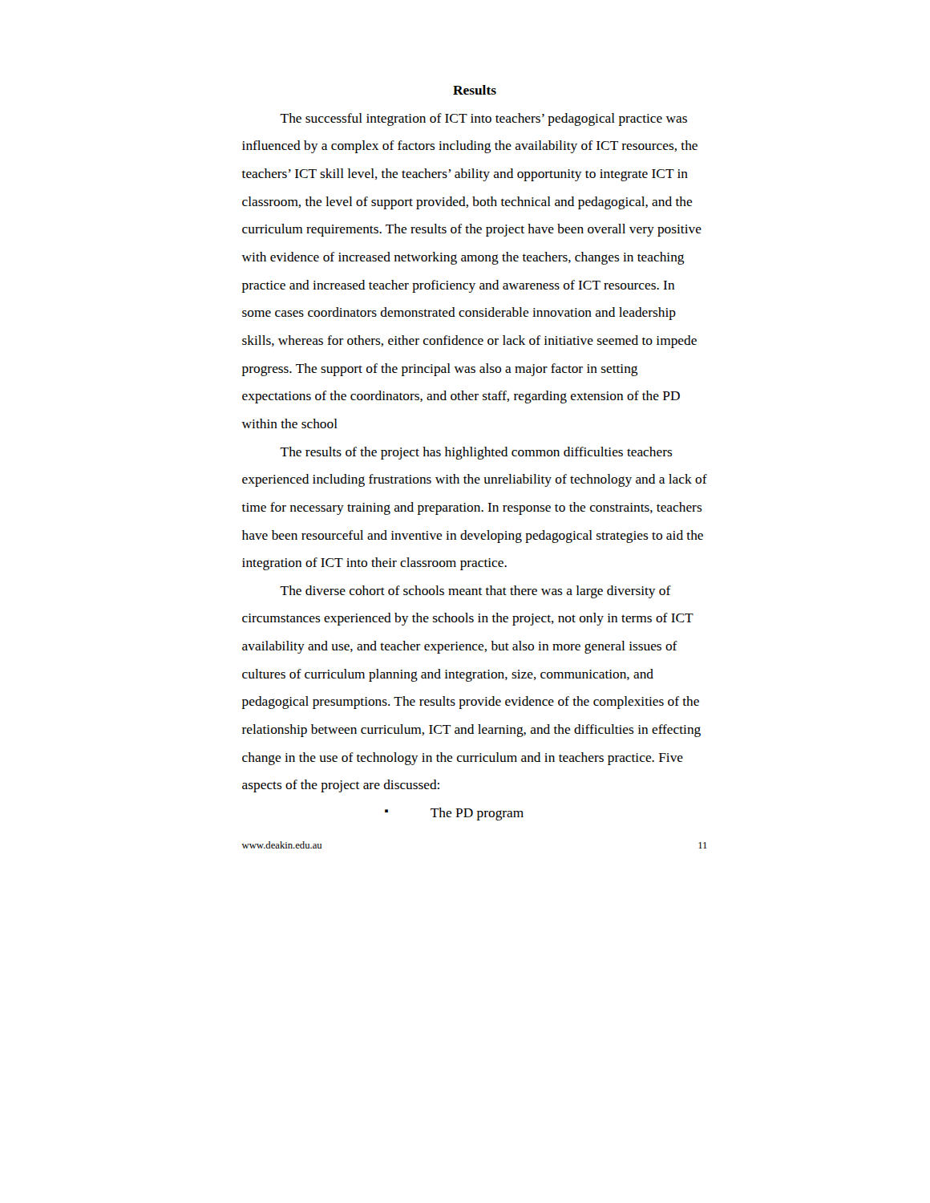Results
The successful integration of ICT into teachers’ pedagogical practice was influenced by a complex of factors including the availability of ICT resources, the teachers’ ICT skill level, the teachers’ ability and opportunity to integrate ICT in classroom, the level of support provided, both technical and pedagogical, and the curriculum requirements. The results of the project have been overall very positive with evidence of increased networking among the teachers, changes in teaching practice and increased teacher proficiency and awareness of ICT resources. In some cases coordinators demonstrated considerable innovation and leadership skills, whereas for others, either confidence or lack of initiative seemed to impede progress. The support of the principal was also a major factor in setting expectations of the coordinators, and other staff, regarding extension of the PD within the school
The results of the project has highlighted common difficulties teachers experienced including frustrations with the unreliability of technology and a lack of time for necessary training and preparation. In response to the constraints, teachers have been resourceful and inventive in developing pedagogical strategies to aid the integration of ICT into their classroom practice.
The diverse cohort of schools meant that there was a large diversity of circumstances experienced by the schools in the project, not only in terms of ICT availability and use, and teacher experience, but also in more general issues of cultures of curriculum planning and integration, size, communication, and pedagogical presumptions. The results provide evidence of the complexities of the relationship between curriculum, ICT and learning, and the difficulties in effecting change in the use of technology in the curriculum and in teachers practice. Five aspects of the project are discussed:
The PD program
www.deakin.edu.au 11